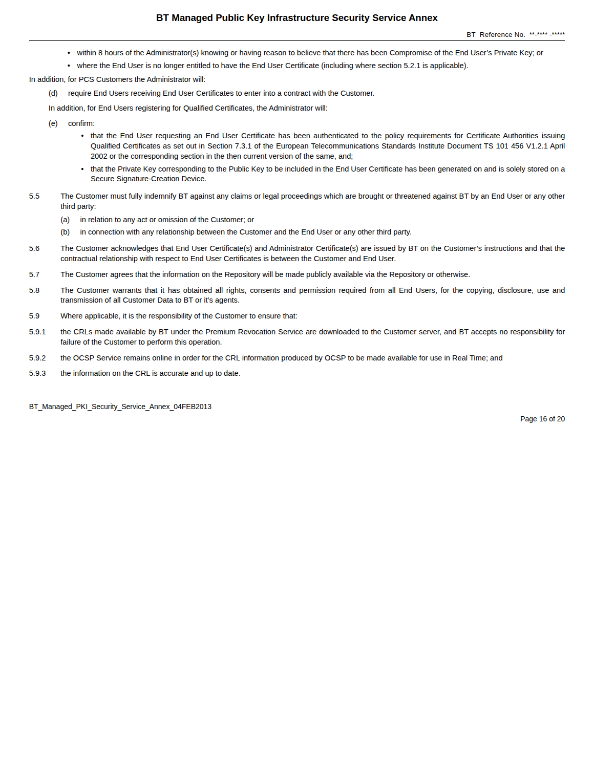BT Managed Public Key Infrastructure Security Service Annex
BT Reference No. **-**** -*****
| • | within 8 hours of the Administrator(s) knowing or having reason to believe that there has been Compromise of the End User’s Private Key; or |
| • | where the End User is no longer entitled to have the End User Certificate (including where section 5.2.1 is applicable). |
In addition, for PCS Customers the Administrator will:
| (d) | require End Users receiving End User Certificates to enter into a contract with the Customer. |
In addition, for End Users registering for Qualified Certificates, the Administrator will:
| (e) | confirm: |
| • | that the End User requesting an End User Certificate has been authenticated to the policy requirements for Certificate Authorities issuing Qualified Certificates as set out in Section 7.3.1 of the European Telecommunications Standards Institute Document TS 101 456 V1.2.1 April 2002 or the corresponding section in the then current version of the same, and; |
| • | that the Private Key corresponding to the Public Key to be included in the End User Certificate has been generated on and is solely stored on a Secure Signature-Creation Device. |
| 5.5 | The Customer must fully indemnify BT against any claims or legal proceedings which are brought or threatened against BT by an End User or any other third party: / (a) / in relation to any act or omission of the Customer; or / / (b) / in connection with any relationship between the Customer and the End User or any other third party. / |
| 5.6 | The Customer acknowledges that End User Certificate(s) and Administrator Certificate(s) are issued by BT on the Customer’s instructions and that the contractual relationship with respect to End User Certificates is between the Customer and End User. |
| 5.7 | The Customer agrees that the information on the Repository will be made publicly available via the Repository or otherwise. |
| 5.8 | The Customer warrants that it has obtained all rights, consents and permission required from all End Users, for the copying, disclosure, use and transmission of all Customer Data to BT or it’s agents. |
| 5.9 | Where applicable, it is the responsibility of the Customer to ensure that: |
| 5.9.1 | the CRLs made available by BT under the Premium Revocation Service are downloaded to the Customer server, and BT accepts no responsibility for failure of the Customer to perform this operation. |
| 5.9.2 | the OCSP Service remains online in order for the CRL information produced by OCSP to be made available for use in Real Time; and |
| 5.9.3 | the information on the CRL is accurate and up to date. |
BT_Managed_PKI_Security_Service_Annex_04FEB2013
Page 16 of 20